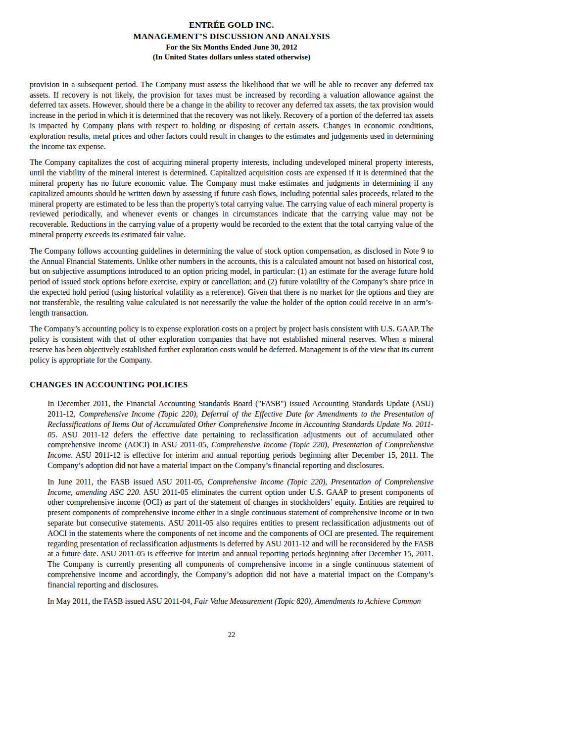ENTRÉE GOLD INC.
MANAGEMENT’S DISCUSSION AND ANALYSIS
For the Six Months Ended June 30, 2012
(In United States dollars unless stated otherwise)
provision in a subsequent period. The Company must assess the likelihood that we will be able to recover any deferred tax assets. If recovery is not likely, the provision for taxes must be increased by recording a valuation allowance against the deferred tax assets. However, should there be a change in the ability to recover any deferred tax assets, the tax provision would increase in the period in which it is determined that the recovery was not likely. Recovery of a portion of the deferred tax assets is impacted by Company plans with respect to holding or disposing of certain assets. Changes in economic conditions, exploration results, metal prices and other factors could result in changes to the estimates and judgements used in determining the income tax expense.
The Company capitalizes the cost of acquiring mineral property interests, including undeveloped mineral property interests, until the viability of the mineral interest is determined. Capitalized acquisition costs are expensed if it is determined that the mineral property has no future economic value. The Company must make estimates and judgments in determining if any capitalized amounts should be written down by assessing if future cash flows, including potential sales proceeds, related to the mineral property are estimated to be less than the property's total carrying value. The carrying value of each mineral property is reviewed periodically, and whenever events or changes in circumstances indicate that the carrying value may not be recoverable. Reductions in the carrying value of a property would be recorded to the extent that the total carrying value of the mineral property exceeds its estimated fair value.
The Company follows accounting guidelines in determining the value of stock option compensation, as disclosed in Note 9 to the Annual Financial Statements. Unlike other numbers in the accounts, this is a calculated amount not based on historical cost, but on subjective assumptions introduced to an option pricing model, in particular: (1) an estimate for the average future hold period of issued stock options before exercise, expiry or cancellation; and (2) future volatility of the Company’s share price in the expected hold period (using historical volatility as a reference). Given that there is no market for the options and they are not transferable, the resulting value calculated is not necessarily the value the holder of the option could receive in an arm’s-length transaction.
The Company’s accounting policy is to expense exploration costs on a project by project basis consistent with U.S. GAAP. The policy is consistent with that of other exploration companies that have not established mineral reserves. When a mineral reserve has been objectively established further exploration costs would be deferred. Management is of the view that its current policy is appropriate for the Company.
CHANGES IN ACCOUNTING POLICIES
In December 2011, the Financial Accounting Standards Board ("FASB") issued Accounting Standards Update (ASU) 2011-12, Comprehensive Income (Topic 220), Deferral of the Effective Date for Amendments to the Presentation of Reclassifications of Items Out of Accumulated Other Comprehensive Income in Accounting Standards Update No. 2011-05. ASU 2011-12 defers the effective date pertaining to reclassification adjustments out of accumulated other comprehensive income (AOCI) in ASU 2011-05, Comprehensive Income (Topic 220), Presentation of Comprehensive Income. ASU 2011-12 is effective for interim and annual reporting periods beginning after December 15, 2011. The Company’s adoption did not have a material impact on the Company’s financial reporting and disclosures.
In June 2011, the FASB issued ASU 2011-05, Comprehensive Income (Topic 220), Presentation of Comprehensive Income, amending ASC 220. ASU 2011-05 eliminates the current option under U.S. GAAP to present components of other comprehensive income (OCI) as part of the statement of changes in stockholders’ equity. Entities are required to present components of comprehensive income either in a single continuous statement of comprehensive income or in two separate but consecutive statements. ASU 2011-05 also requires entities to present reclassification adjustments out of AOCI in the statements where the components of net income and the components of OCI are presented. The requirement regarding presentation of reclassification adjustments is deferred by ASU 2011-12 and will be reconsidered by the FASB at a future date. ASU 2011-05 is effective for interim and annual reporting periods beginning after December 15, 2011. The Company is currently presenting all components of comprehensive income in a single continuous statement of comprehensive income and accordingly, the Company’s adoption did not have a material impact on the Company’s financial reporting and disclosures.
In May 2011, the FASB issued ASU 2011-04, Fair Value Measurement (Topic 820), Amendments to Achieve Common
22